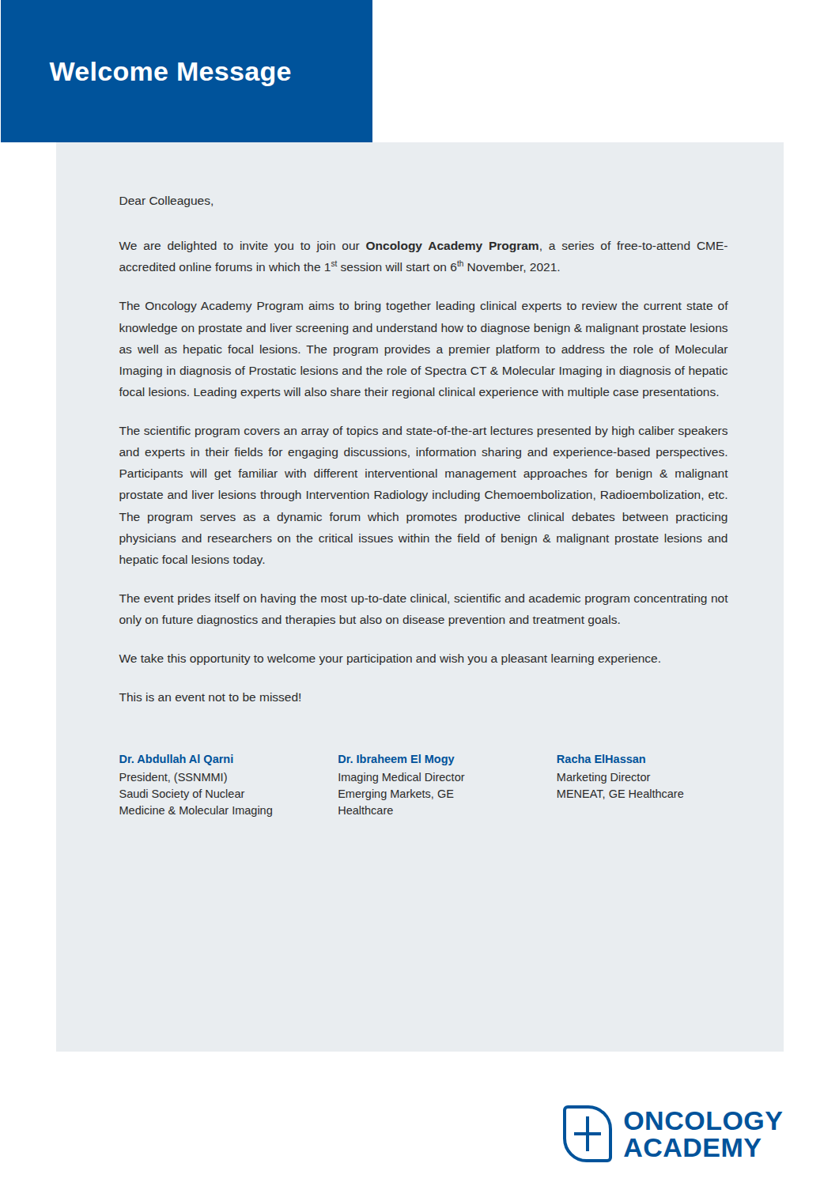Welcome Message
Dear Colleagues,
We are delighted to invite you to join our Oncology Academy Program, a series of free-to-attend CME-accredited online forums in which the 1st session will start on 6th November, 2021.
The Oncology Academy Program aims to bring together leading clinical experts to review the current state of knowledge on prostate and liver screening and understand how to diagnose benign & malignant prostate lesions as well as hepatic focal lesions. The program provides a premier platform to address the role of Molecular Imaging in diagnosis of Prostatic lesions and the role of Spectra CT & Molecular Imaging in diagnosis of hepatic focal lesions. Leading experts will also share their regional clinical experience with multiple case presentations.
The scientific program covers an array of topics and state-of-the-art lectures presented by high caliber speakers and experts in their fields for engaging discussions, information sharing and experience-based perspectives. Participants will get familiar with different interventional management approaches for benign & malignant prostate and liver lesions through Intervention Radiology including Chemoembolization, Radioembolization, etc. The program serves as a dynamic forum which promotes productive clinical debates between practicing physicians and researchers on the critical issues within the field of benign & malignant prostate lesions and hepatic focal lesions today.
The event prides itself on having the most up-to-date clinical, scientific and academic program concentrating not only on future diagnostics and therapies but also on disease prevention and treatment goals.
We take this opportunity to welcome your participation and wish you a pleasant learning experience.
This is an event not to be missed!
Dr. Abdullah Al Qarni President, (SSNMMI) Saudi Society of Nuclear Medicine & Molecular Imaging
Dr. Ibraheem El Mogy Imaging Medical Director Emerging Markets, GE Healthcare
Racha ElHassan Marketing Director MENEAT, GE Healthcare
ONCOLOGY ACADEMY